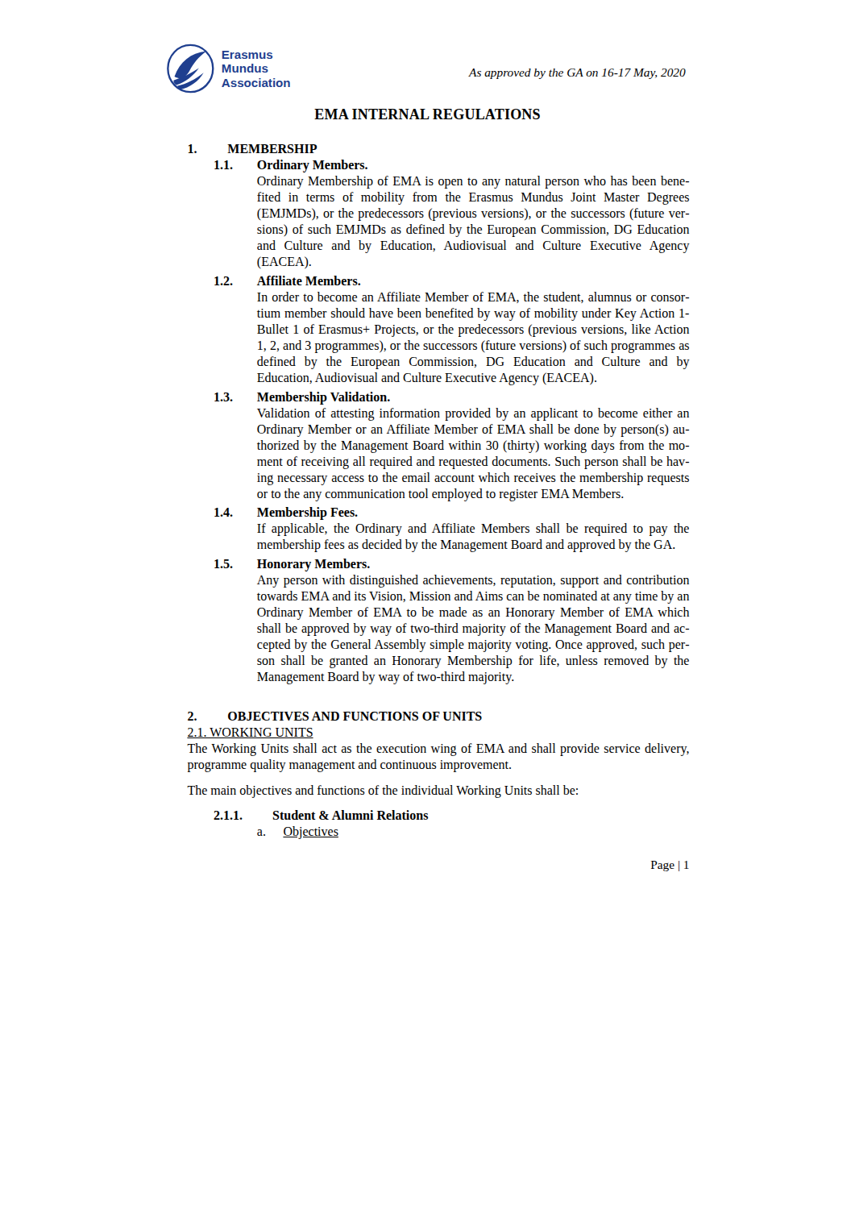Erasmus Mundus Association
As approved by the GA on 16-17 May, 2020
EMA INTERNAL REGULATIONS
1. MEMBERSHIP
1.1. Ordinary Members.
Ordinary Membership of EMA is open to any natural person who has been benefited in terms of mobility from the Erasmus Mundus Joint Master Degrees (EMJMDs), or the predecessors (previous versions), or the successors (future versions) of such EMJMDs as defined by the European Commission, DG Education and Culture and by Education, Audiovisual and Culture Executive Agency (EACEA).
1.2. Affiliate Members.
In order to become an Affiliate Member of EMA, the student, alumnus or consortium member should have been benefited by way of mobility under Key Action 1-Bullet 1 of Erasmus+ Projects, or the predecessors (previous versions, like Action 1, 2, and 3 programmes), or the successors (future versions) of such programmes as defined by the European Commission, DG Education and Culture and by Education, Audiovisual and Culture Executive Agency (EACEA).
1.3. Membership Validation.
Validation of attesting information provided by an applicant to become either an Ordinary Member or an Affiliate Member of EMA shall be done by person(s) authorized by the Management Board within 30 (thirty) working days from the moment of receiving all required and requested documents. Such person shall be having necessary access to the email account which receives the membership requests or to the any communication tool employed to register EMA Members.
1.4. Membership Fees.
If applicable, the Ordinary and Affiliate Members shall be required to pay the membership fees as decided by the Management Board and approved by the GA.
1.5. Honorary Members.
Any person with distinguished achievements, reputation, support and contribution towards EMA and its Vision, Mission and Aims can be nominated at any time by an Ordinary Member of EMA to be made as an Honorary Member of EMA which shall be approved by way of two-third majority of the Management Board and accepted by the General Assembly simple majority voting. Once approved, such person shall be granted an Honorary Membership for life, unless removed by the Management Board by way of two-third majority.
2. OBJECTIVES AND FUNCTIONS OF UNITS
2.1. WORKING UNITS
The Working Units shall act as the execution wing of EMA and shall provide service delivery, programme quality management and continuous improvement.
The main objectives and functions of the individual Working Units shall be:
2.1.1. Student & Alumni Relations
a. Objectives
Page | 1